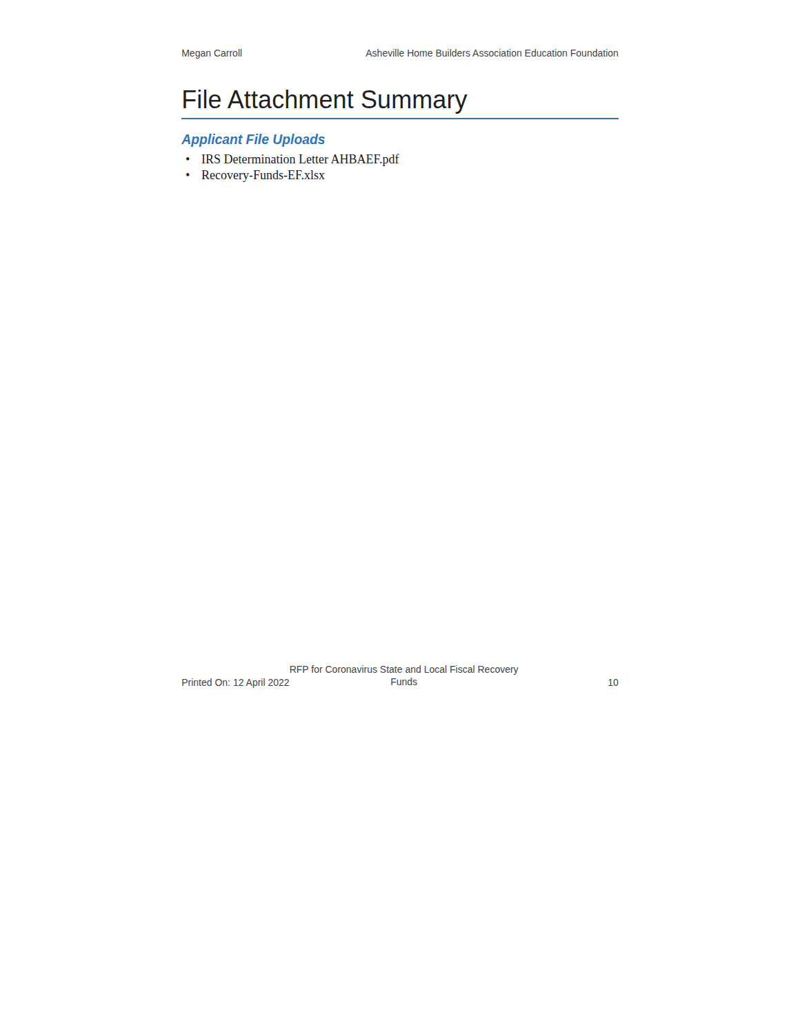Megan Carroll
Asheville Home Builders Association Education Foundation
File Attachment Summary
Applicant File Uploads
IRS Determination Letter AHBAEF.pdf
Recovery-Funds-EF.xlsx
Printed On: 12 April 2022
RFP for Coronavirus State and Local Fiscal Recovery
Funds
10